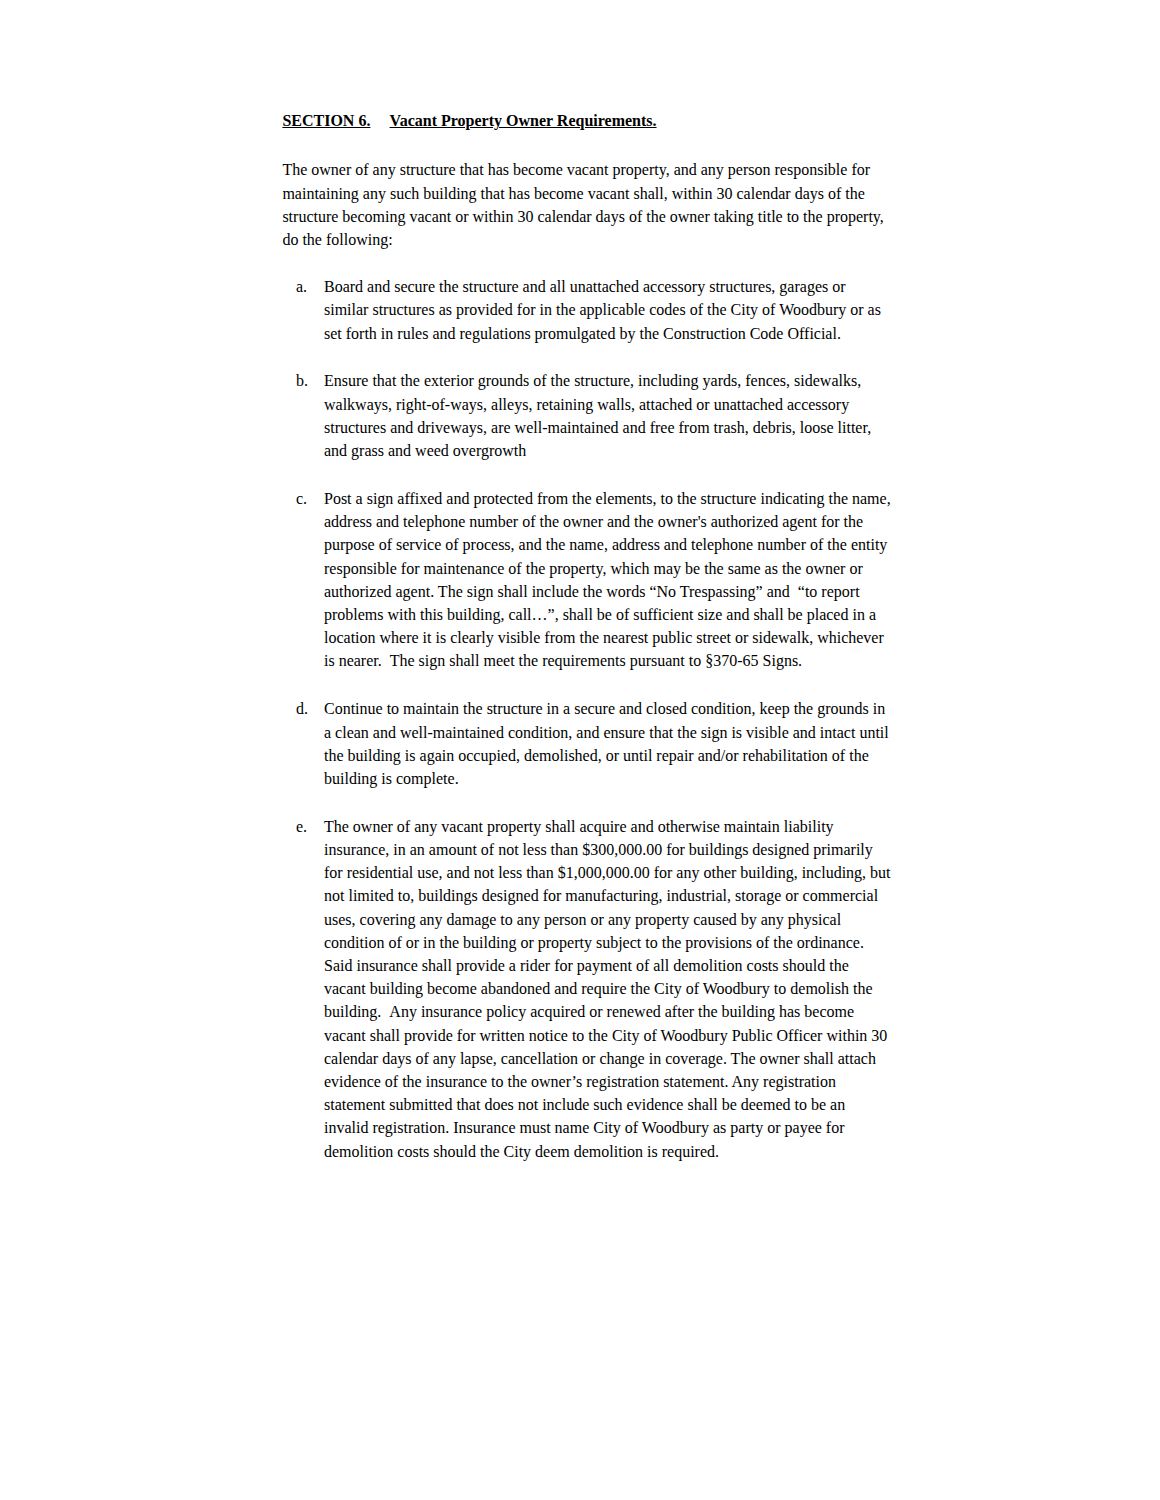SECTION 6. Vacant Property Owner Requirements.
The owner of any structure that has become vacant property, and any person responsible for maintaining any such building that has become vacant shall, within 30 calendar days of the structure becoming vacant or within 30 calendar days of the owner taking title to the property, do the following:
a. Board and secure the structure and all unattached accessory structures, garages or similar structures as provided for in the applicable codes of the City of Woodbury or as set forth in rules and regulations promulgated by the Construction Code Official.
b. Ensure that the exterior grounds of the structure, including yards, fences, sidewalks, walkways, right-of-ways, alleys, retaining walls, attached or unattached accessory structures and driveways, are well-maintained and free from trash, debris, loose litter, and grass and weed overgrowth
c. Post a sign affixed and protected from the elements, to the structure indicating the name, address and telephone number of the owner and the owner's authorized agent for the purpose of service of process, and the name, address and telephone number of the entity responsible for maintenance of the property, which may be the same as the owner or authorized agent. The sign shall include the words “No Trespassing” and “to report problems with this building, call…”, shall be of sufficient size and shall be placed in a location where it is clearly visible from the nearest public street or sidewalk, whichever is nearer. The sign shall meet the requirements pursuant to §370-65 Signs.
d. Continue to maintain the structure in a secure and closed condition, keep the grounds in a clean and well-maintained condition, and ensure that the sign is visible and intact until the building is again occupied, demolished, or until repair and/or rehabilitation of the building is complete.
e. The owner of any vacant property shall acquire and otherwise maintain liability insurance, in an amount of not less than $300,000.00 for buildings designed primarily for residential use, and not less than $1,000,000.00 for any other building, including, but not limited to, buildings designed for manufacturing, industrial, storage or commercial uses, covering any damage to any person or any property caused by any physical condition of or in the building or property subject to the provisions of the ordinance. Said insurance shall provide a rider for payment of all demolition costs should the vacant building become abandoned and require the City of Woodbury to demolish the building. Any insurance policy acquired or renewed after the building has become vacant shall provide for written notice to the City of Woodbury Public Officer within 30 calendar days of any lapse, cancellation or change in coverage. The owner shall attach evidence of the insurance to the owner’s registration statement. Any registration statement submitted that does not include such evidence shall be deemed to be an invalid registration. Insurance must name City of Woodbury as party or payee for demolition costs should the City deem demolition is required.